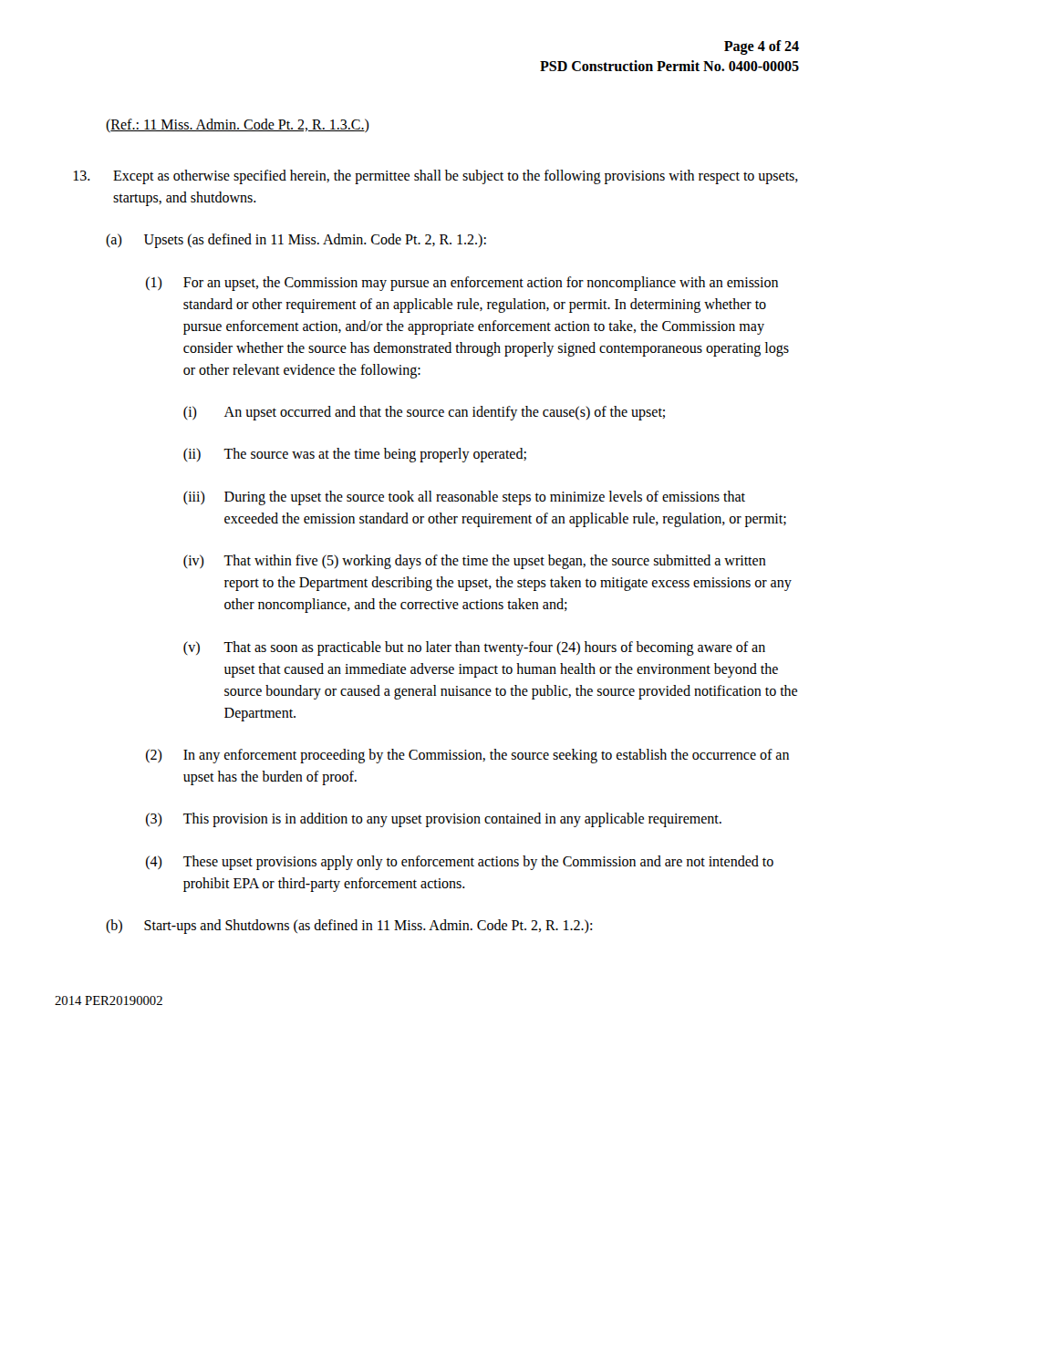Page 4 of 24
PSD Construction Permit No. 0400-00005
(Ref.: 11 Miss. Admin. Code Pt. 2, R. 1.3.C.)
13.
Except as otherwise specified herein, the permittee shall be subject to the following provisions with respect to upsets, startups, and shutdowns.
(a)
Upsets (as defined in 11 Miss. Admin. Code Pt. 2, R. 1.2.):
(1)
For an upset, the Commission may pursue an enforcement action for noncompliance with an emission standard or other requirement of an applicable rule, regulation, or permit. In determining whether to pursue enforcement action, and/or the appropriate enforcement action to take, the Commission may consider whether the source has demonstrated through properly signed contemporaneous operating logs or other relevant evidence the following:
(i)
An upset occurred and that the source can identify the cause(s) of the upset;
(ii)
The source was at the time being properly operated;
(iii)
During the upset the source took all reasonable steps to minimize levels of emissions that exceeded the emission standard or other requirement of an applicable rule, regulation, or permit;
(iv)
That within five (5) working days of the time the upset began, the source submitted a written report to the Department describing the upset, the steps taken to mitigate excess emissions or any other noncompliance, and the corrective actions taken and;
(v)
That as soon as practicable but no later than twenty-four (24) hours of becoming aware of an upset that caused an immediate adverse impact to human health or the environment beyond the source boundary or caused a general nuisance to the public, the source provided notification to the Department.
(2)
In any enforcement proceeding by the Commission, the source seeking to establish the occurrence of an upset has the burden of proof.
(3)
This provision is in addition to any upset provision contained in any applicable requirement.
(4)
These upset provisions apply only to enforcement actions by the Commission and are not intended to prohibit EPA or third-party enforcement actions.
(b)
Start-ups and Shutdowns (as defined in 11 Miss. Admin. Code Pt. 2, R. 1.2.):
2014 PER20190002